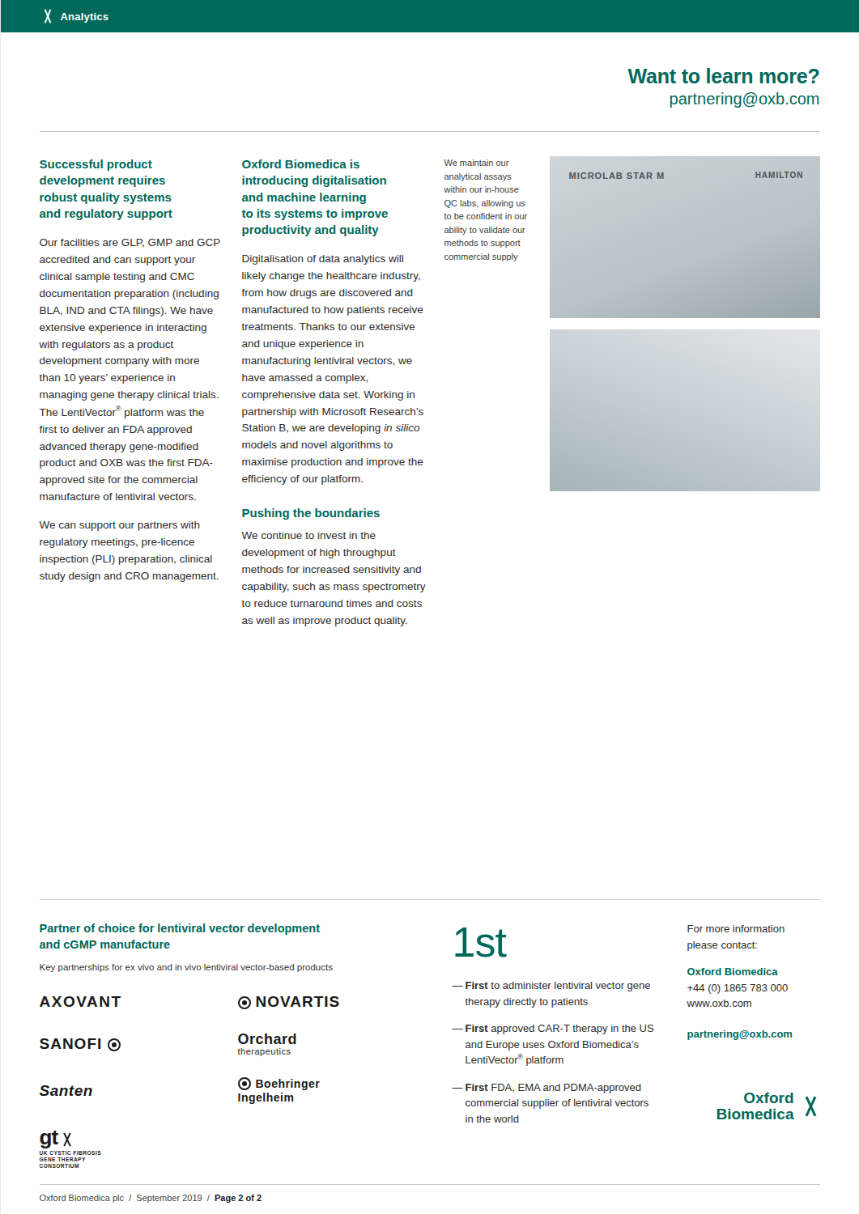Analytics
Want to learn more?
partnering@oxb.com
Successful product
development requires
robust quality systems
and regulatory support
Our facilities are GLP, GMP and GCP accredited and can support your clinical sample testing and CMC documentation preparation (including BLA, IND and CTA filings). We have extensive experience in interacting with regulators as a product development company with more than 10 years’ experience in managing gene therapy clinical trials. The LentiVector® platform was the first to deliver an FDA approved advanced therapy gene-modified product and OXB was the first FDA-approved site for the commercial manufacture of lentiviral vectors.
We can support our partners with regulatory meetings, pre-licence inspection (PLI) preparation, clinical study design and CRO management.
Oxford Biomedica is
introducing digitalisation
and machine learning
to its systems to improve
productivity and quality
Digitalisation of data analytics will likely change the healthcare industry, from how drugs are discovered and manufactured to how patients receive treatments. Thanks to our extensive and unique experience in manufacturing lentiviral vectors, we have amassed a complex, comprehensive data set. Working in partnership with Microsoft Research’s Station B, we are developing in silico models and novel algorithms to maximise production and improve the efficiency of our platform.
Pushing the boundaries
We continue to invest in the development of high throughput methods for increased sensitivity and capability, such as mass spectrometry to reduce turnaround times and costs as well as improve product quality.
We maintain our analytical assays within our in-house QC labs, allowing us to be confident in our ability to validate our methods to support commercial supply
Partner of choice for lentiviral vector development
and cGMP manufacture
Key partnerships for ex vivo and in vivo lentiviral vector-based products
AXOVANT
NOVARTIS
SANOFI
Orchardtherapeutics
Santen
Boehringer
Ingelheim
gt UK CYSTIC FIBROSIS
GENE THERAPY
CONSORTIUM
1st
First to administer lentiviral vector gene therapy directly to patients
First approved CAR-T therapy in the US and Europe uses Oxford Biomedica’s LentiVector® platform
First FDA, EMA and PDMA-approved commercial supplier of lentiviral vectors in the world
For more information
please contact:
Oxford Biomedica
+44 (0) 1865 783 000
www.oxb.com
partnering@oxb.com
Oxford
Biomedica
Oxford Biomedica plc / September 2019 / Page 2 of 2